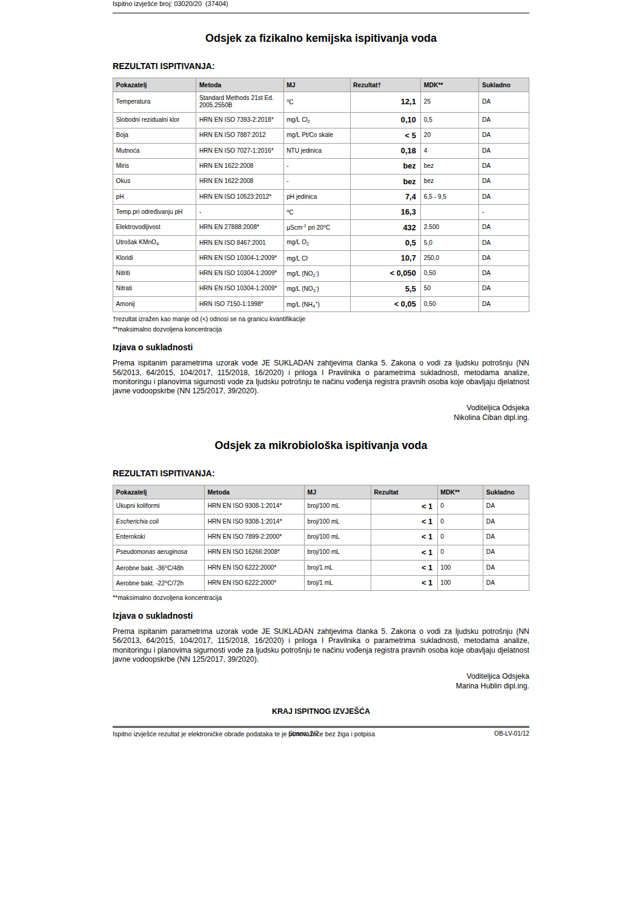Ispitno izvješće broj: 03020/20 (37404)
Odsjek za fizikalno kemijska ispitivanja voda
REZULTATI ISPITIVANJA:
| Pokazatelj | Metoda | MJ | Rezultat† | MDK** | Sukladno |
| --- | --- | --- | --- | --- | --- |
| Temperatura | Standard Methods 21st Ed. 2005.2550B | o C | 12,1 | 25 | DA |
| Slobodni rezidualni klor | HRN EN ISO 7393-2:2018* | mg/L Cl 2 | 0,10 | 0,5 | DA |
| Boja | HRN EN ISO 7887:2012 | mg/L Pt/Co skale | < 5 | 20 | DA |
| Mutnoća | HRN EN ISO 7027-1:2016* | NTU jedinica | 0,18 | 4 | DA |
| Miris | HRN EN 1622:2008 | - | bez | bez | DA |
| Okus | HRN EN 1622:2008 | - | bez | bez | DA |
| pH | HRN EN ISO 10523:2012* | pH jedinica | 7,4 | 6,5 - 9,5 | DA |
| Temp.pri određivanju pH | - | o C | 16,3 | | - |
| Elektrovodljivost | HRN EN 27888:2008* | µScm -1 pri 20 o C | 432 | 2.500 | DA |
| Utrošak KMnO 4 | HRN EN ISO 8467:2001 | mg/L O 2 | 0,5 | 5,0 | DA |
| Kloridi | HRN EN ISO 10304-1:2009* | mg/L Cl - | 10,7 | 250,0 | DA |
| Nitriti | HRN EN ISO 10304-1:2009* | mg/L (NO 2 - ) | < 0,050 | 0,50 | DA |
| Nitrati | HRN EN ISO 10304-1:2009* | mg/L (NO 3 - ) | 5,5 | 50 | DA |
| Amonij | HRN ISO 7150-1:1998* | mg/L (NH 4 + ) | < 0,05 | 0,50 | DA |
†rezultat izražen kao manje od (<) odnosi se na granicu kvantifikacije
**maksimalno dozvoljena koncentracija
Izjava o sukladnosti
Prema ispitanim parametrima uzorak vode JE SUKLADAN zahtjevima članka 5. Zakona o vodi za ljudsku potrošnju (NN 56/2013, 64/2015, 104/2017, 115/2018, 16/2020) i priloga I Pravilnika o parametrima sukladnosti, metodama analize, monitoringu i planovima sigurnosti vode za ljudsku potrošnju te načinu vođenja registra pravnih osoba koje obavljaju djelatnost javne vodoopskrbe (NN 125/2017, 39/2020).
Voditeljica Odsjeka
Nikolina Ciban dipl.ing.
Odsjek za mikrobiološka ispitivanja voda
REZULTATI ISPITIVANJA:
| Pokazatelj | Metoda | MJ | Rezultat | MDK** | Sukladno |
| --- | --- | --- | --- | --- | --- |
| Ukupni koliformi | HRN EN ISO 9308-1:2014* | broj/100 mL | < 1 | 0 | DA |
| Escherichia coli | HRN EN ISO 9308-1:2014* | broj/100 mL | < 1 | 0 | DA |
| Enterokoki | HRN EN ISO 7899-2:2000* | broj/100 mL | < 1 | 0 | DA |
| Pseudomonas aeruginosa | HRN EN ISO 16266:2008* | broj/100 mL | < 1 | 0 | DA |
| Aerobne bakt. -36 o C/48h | HRN EN ISO 6222:2000* | broj/1 mL | < 1 | 100 | DA |
| Aerobne bakt. -22 o C/72h | HRN EN ISO 6222:2000* | broj/1 mL | < 1 | 100 | DA |
**maksimalno dozvoljena koncentracija
Izjava o sukladnosti
Prema ispitanim parametrima uzorak vode JE SUKLADAN zahtjevima članka 5. Zakona o vodi za ljudsku potrošnju (NN 56/2013, 64/2015, 104/2017, 115/2018, 16/2020) i priloga I Pravilnika o parametrima sukladnosti, metodama analize, monitoringu i planovima sigurnosti vode za ljudsku potrošnju te načinu vođenja registra pravnih osoba koje obavljaju djelatnost javne vodoopskrbe (NN 125/2017, 39/2020).
Voditeljica Odsjeka
Marina Hublin dipl.ing.
KRAJ ISPITNOG IZVJEŠĆA
Ispitno izvješće rezultat je elektroničke obrade podataka te je punovažeće bez žiga i potpisa
Strana: 2/2 OB-LV-01/12